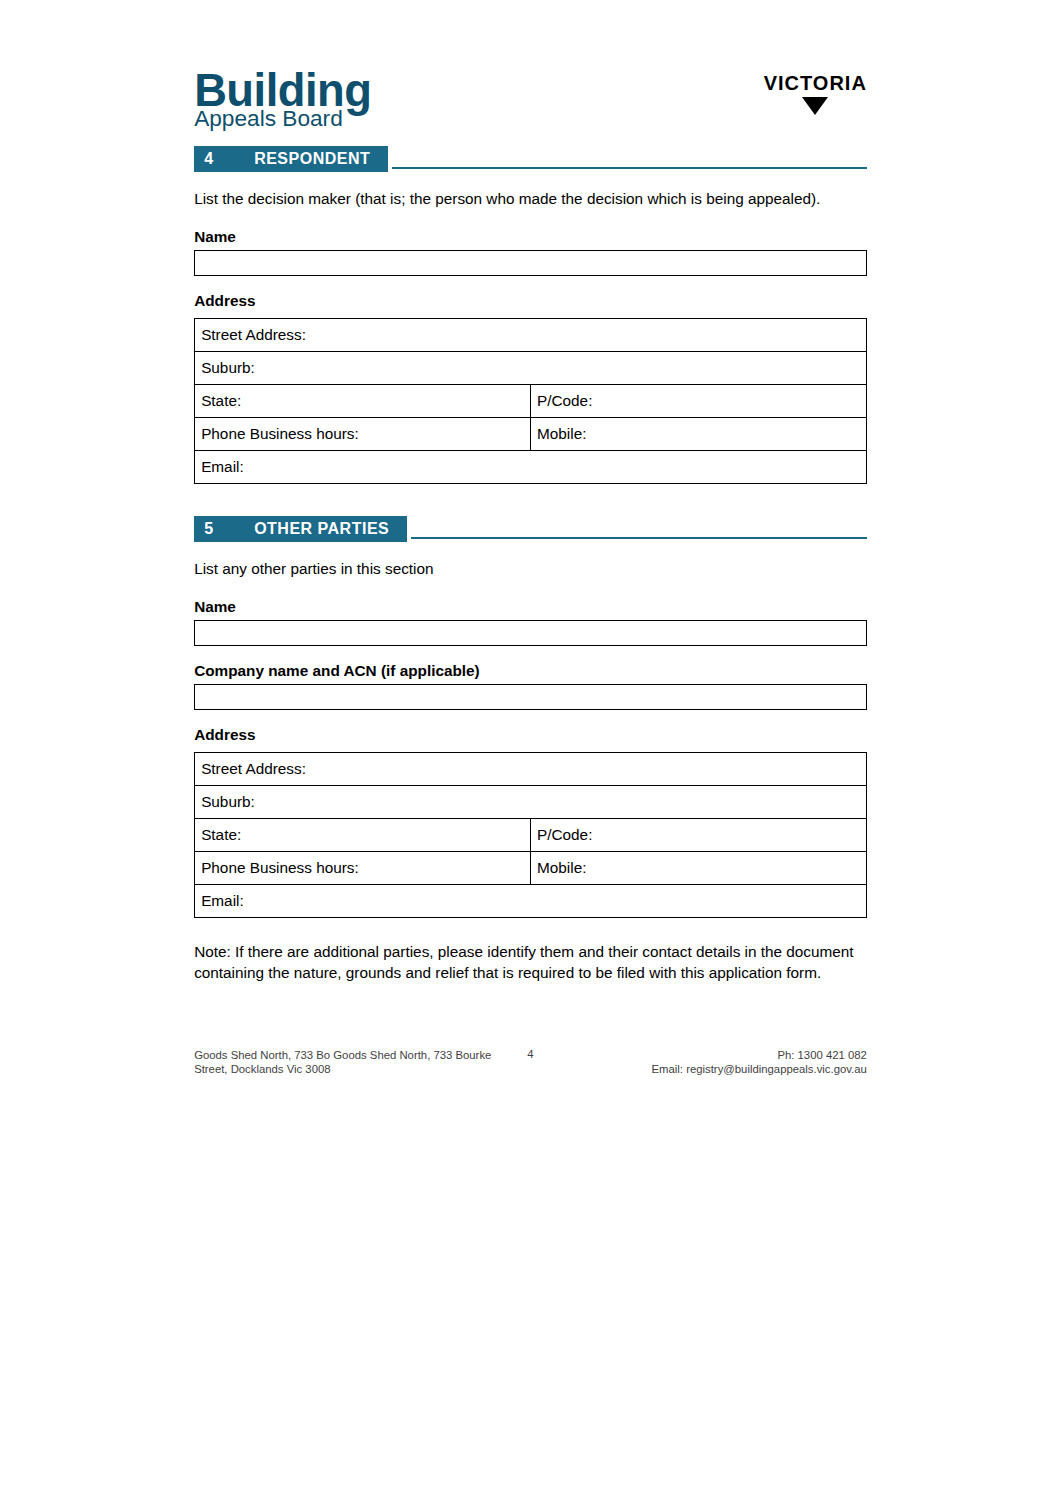Building
Appeals Board
VICTORIA
4
RESPONDENT
List the decision maker (that is; the person who made the decision which is being appealed).
Name
Address
| Street Address: |
| Suburb: |
| State: | P/Code: |
| Phone Business hours: | Mobile: |
| Email: |
5
OTHER PARTIES
List any other parties in this section
Name
Company name and ACN (if applicable)
Address
| Street Address: |
| Suburb: |
| State: | P/Code: |
| Phone Business hours: | Mobile: |
| Email: |
Note: If there are additional parties, please identify them and their contact details in the document containing the nature, grounds and relief that is required to be filed with this application form.
Goods Shed North, 733 Bo Goods Shed North, 733 Bourke Street, Docklands Vic 3008
4
Ph: 1300 421 082
Email: registry@buildingappeals.vic.gov.au